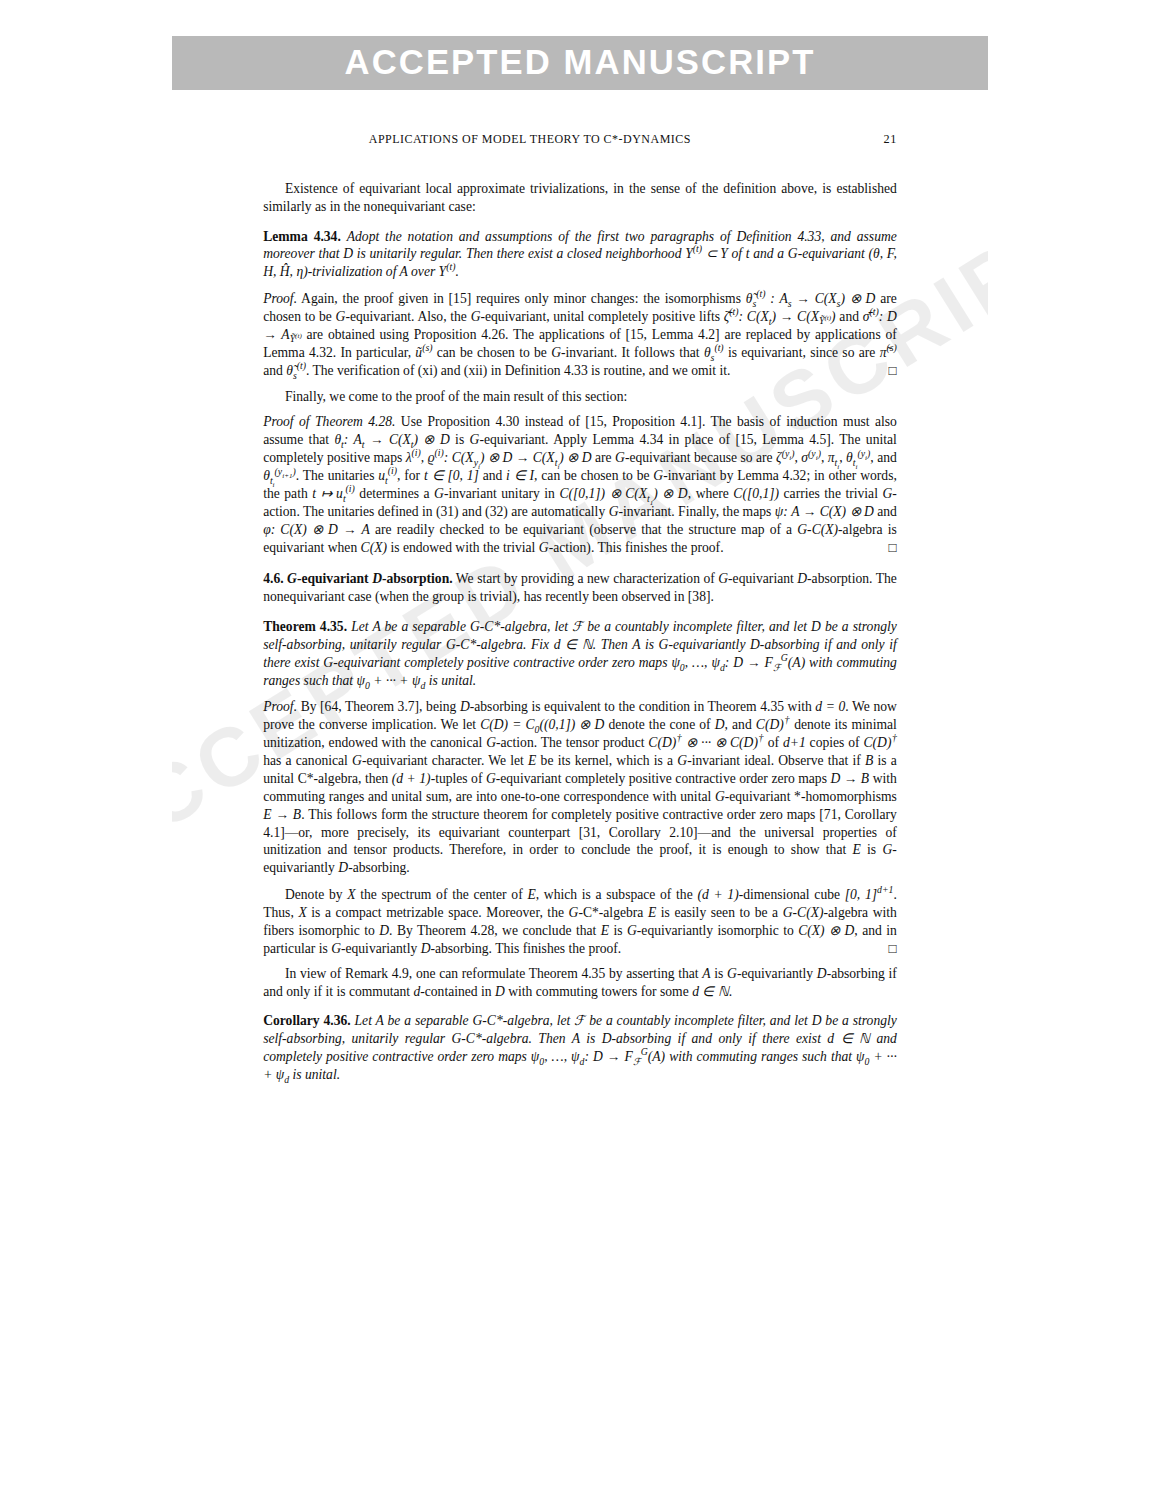ACCEPTED MANUSCRIPT
ACCEPTED MANUSCRIPT
APPLICATIONS OF MODEL THEORY TO C*-DYNAMICS 21
Existence of equivariant local approximate trivializations, in the sense of the definition above, is established similarly as in the nonequivariant case:
Lemma 4.34. Adopt the notation and assumptions of the first two paragraphs of Definition 4.33, and assume moreover that D is unitarily regular. Then there exist a closed neighborhood Y(t) ⊂ Y of t and a G-equivariant (θ, F, H, Ĥ, η)-trivialization of A over Y(t).
Proof. Again, the proof given in [15] requires only minor changes: the isomorphisms θ̃s(t) : As → C(Xs) ⊗ D are chosen to be G-equivariant. Also, the G-equivariant, unital completely positive lifts ζ̄(t): C(Xt) → C(XỸ(t)) and σ̄(t): D → AỸ(t) are obtained using Proposition 4.26. The applications of [15, Lemma 4.2] are replaced by applications of Lemma 4.32. In particular, ũ(s) can be chosen to be G-invariant. It follows that θs(t) is equivariant, since so are π̃(s) and θ̃s(t). The verification of (xi) and (xii) in Definition 4.33 is routine, and we omit it. □
Finally, we come to the proof of the main result of this section:
Proof of Theorem 4.28. Use Proposition 4.30 instead of [15, Proposition 4.1]. The basis of induction must also assume that θt: At → C(Xt) ⊗ D is G-equivariant. Apply Lemma 4.34 in place of [15, Lemma 4.5]. The unital completely positive maps λ(i), ϱ(i): C(Xyi) ⊗ D → C(Xti) ⊗ D are G-equivariant because so are ζ(yi), σ(yi), πti, θti(yi), and θti(yi+1). The unitaries ut(i), for t ∈ [0, 1] and i ∈ I, can be chosen to be G-invariant by Lemma 4.32; in other words, the path t ↦ ut(i) determines a G-invariant unitary in C([0,1]) ⊗ C(Xt1) ⊗ D, where C([0,1]) carries the trivial G-action. The unitaries defined in (31) and (32) are automatically G-invariant. Finally, the maps ψ: A → C(X) ⊗ D and φ: C(X) ⊗ D → A are readily checked to be equivariant (observe that the structure map of a G-C(X)-algebra is equivariant when C(X) is endowed with the trivial G-action). This finishes the proof. □
4.6. G-equivariant D-absorption. We start by providing a new characterization of G-equivariant D-absorption. The nonequivariant case (when the group is trivial), has recently been observed in [38].
Theorem 4.35. Let A be a separable G-C*-algebra, let ℱ be a countably incomplete filter, and let D be a strongly self-absorbing, unitarily regular G-C*-algebra. Fix d ∈ ℕ. Then A is G-equivariantly D-absorbing if and only if there exist G-equivariant completely positive contractive order zero maps ψ0, …, ψd: D → FℱG(A) with commuting ranges such that ψ0 + ··· + ψd is unital.
Proof. By [64, Theorem 3.7], being D-absorbing is equivalent to the condition in Theorem 4.35 with d = 0. We now prove the converse implication. We let C(D) = C0((0,1]) ⊗ D denote the cone of D, and C(D)† denote its minimal unitization, endowed with the canonical G-action. The tensor product C(D)† ⊗ ··· ⊗ C(D)† of d+1 copies of C(D)† has a canonical G-equivariant character. We let E be its kernel, which is a G-invariant ideal. Observe that if B is a unital C*-algebra, then (d + 1)-tuples of G-equivariant completely positive contractive order zero maps D → B with commuting ranges and unital sum, are into one-to-one correspondence with unital G-equivariant *-homomorphisms E → B. This follows form the structure theorem for completely positive contractive order zero maps [71, Corollary 4.1]—or, more precisely, its equivariant counterpart [31, Corollary 2.10]—and the universal properties of unitization and tensor products. Therefore, in order to conclude the proof, it is enough to show that E is G-equivariantly D-absorbing.
Denote by X the spectrum of the center of E, which is a subspace of the (d + 1)-dimensional cube [0, 1]d+1. Thus, X is a compact metrizable space. Moreover, the G-C*-algebra E is easily seen to be a G-C(X)-algebra with fibers isomorphic to D. By Theorem 4.28, we conclude that E is G-equivariantly isomorphic to C(X) ⊗ D, and in particular is G-equivariantly D-absorbing. This finishes the proof. □
In view of Remark 4.9, one can reformulate Theorem 4.35 by asserting that A is G-equivariantly D-absorbing if and only if it is commutant d-contained in D with commuting towers for some d ∈ ℕ.
Corollary 4.36. Let A be a separable G-C*-algebra, let ℱ be a countably incomplete filter, and let D be a strongly self-absorbing, unitarily regular G-C*-algebra. Then A is D-absorbing if and only if there exist d ∈ ℕ and completely positive contractive order zero maps ψ0, …, ψd: D → FℱG(A) with commuting ranges such that ψ0 + ··· + ψd is unital.